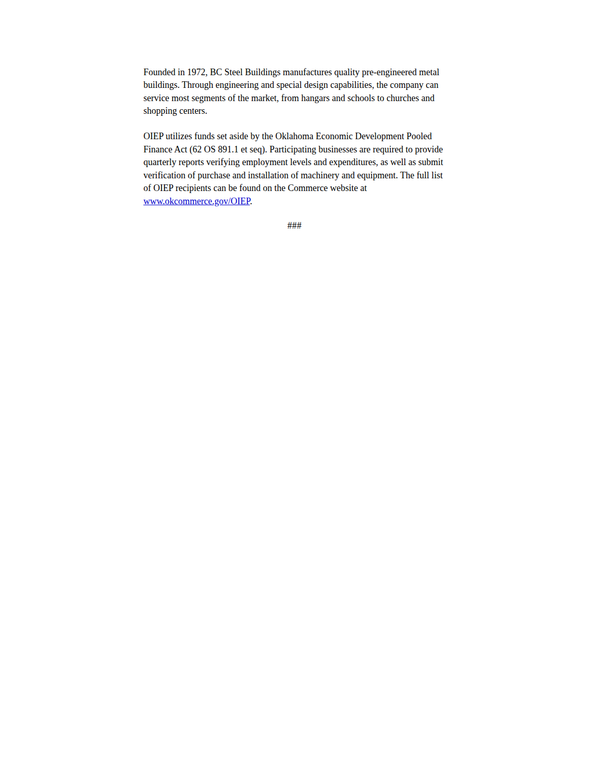Founded in 1972, BC Steel Buildings manufactures quality pre-engineered metal buildings. Through engineering and special design capabilities, the company can service most segments of the market, from hangars and schools to churches and shopping centers.
OIEP utilizes funds set aside by the Oklahoma Economic Development Pooled Finance Act (62 OS 891.1 et seq). Participating businesses are required to provide quarterly reports verifying employment levels and expenditures, as well as submit verification of purchase and installation of machinery and equipment. The full list of OIEP recipients can be found on the Commerce website at www.okcommerce.gov/OIEP.
###